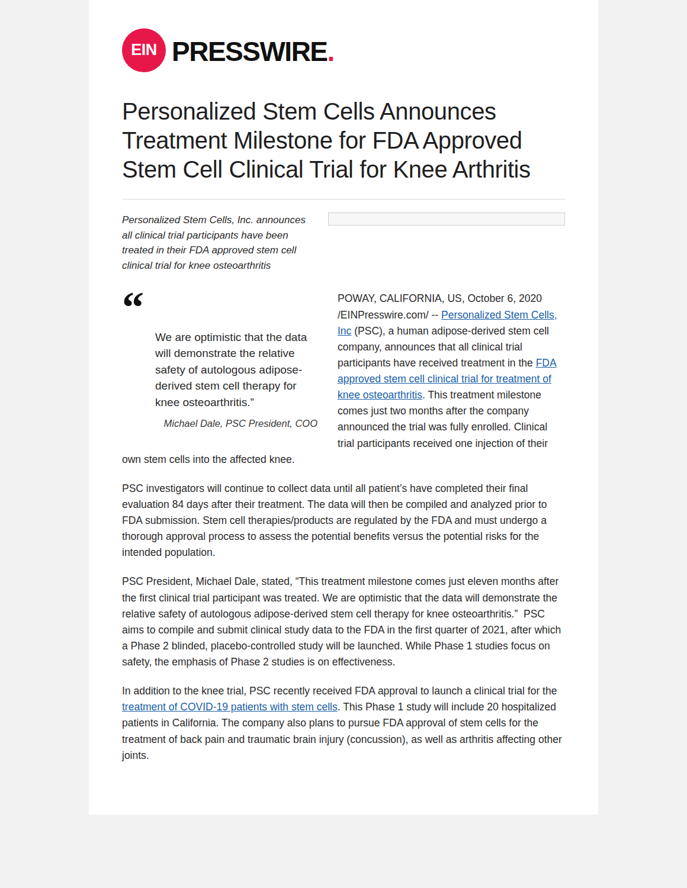EIN
PRESSWIRE.
Personalized Stem Cells Announces Treatment Milestone for FDA Approved Stem Cell Clinical Trial for Knee Arthritis
Personalized Stem Cells, Inc. announces all clinical trial participants have been treated in their FDA approved stem cell clinical trial for knee osteoarthritis
“
We are optimistic that the data will demonstrate the relative safety of autologous adipose-derived stem cell therapy for knee osteoarthritis.”
Michael Dale, PSC President, COO
POWAY, CALIFORNIA, US, October 6, 2020 /EINPresswire.com/ -- Personalized Stem Cells, Inc (PSC), a human adipose-derived stem cell company, announces that all clinical trial participants have received treatment in the FDA approved stem cell clinical trial for treatment of knee osteoarthritis. This treatment milestone comes just two months after the company announced the trial was fully enrolled. Clinical trial participants received one injection of their own stem cells into the affected knee.
PSC investigators will continue to collect data until all patient’s have completed their final evaluation 84 days after their treatment. The data will then be compiled and analyzed prior to FDA submission. Stem cell therapies/products are regulated by the FDA and must undergo a thorough approval process to assess the potential benefits versus the potential risks for the intended population.
PSC President, Michael Dale, stated, “This treatment milestone comes just eleven months after the first clinical trial participant was treated. We are optimistic that the data will demonstrate the relative safety of autologous adipose-derived stem cell therapy for knee osteoarthritis.” PSC aims to compile and submit clinical study data to the FDA in the first quarter of 2021, after which a Phase 2 blinded, placebo-controlled study will be launched. While Phase 1 studies focus on safety, the emphasis of Phase 2 studies is on effectiveness.
In addition to the knee trial, PSC recently received FDA approval to launch a clinical trial for the treatment of COVID-19 patients with stem cells. This Phase 1 study will include 20 hospitalized patients in California. The company also plans to pursue FDA approval of stem cells for the treatment of back pain and traumatic brain injury (concussion), as well as arthritis affecting other joints.